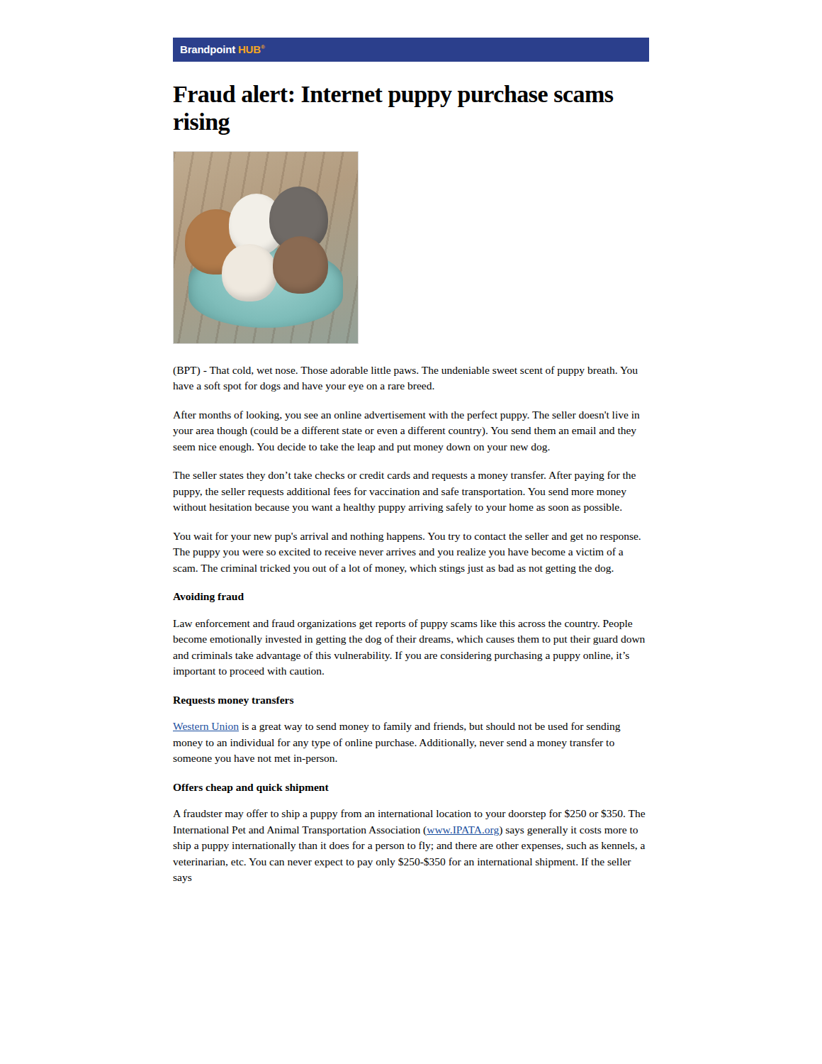Brandpoint HUB®
Fraud alert: Internet puppy purchase scams rising
(BPT) - That cold, wet nose. Those adorable little paws. The undeniable sweet scent of puppy breath. You have a soft spot for dogs and have your eye on a rare breed.
After months of looking, you see an online advertisement with the perfect puppy. The seller doesn't live in your area though (could be a different state or even a different country). You send them an email and they seem nice enough. You decide to take the leap and put money down on your new dog.
The seller states they don’t take checks or credit cards and requests a money transfer. After paying for the puppy, the seller requests additional fees for vaccination and safe transportation. You send more money without hesitation because you want a healthy puppy arriving safely to your home as soon as possible.
You wait for your new pup's arrival and nothing happens. You try to contact the seller and get no response. The puppy you were so excited to receive never arrives and you realize you have become a victim of a scam. The criminal tricked you out of a lot of money, which stings just as bad as not getting the dog.
Avoiding fraud
Law enforcement and fraud organizations get reports of puppy scams like this across the country. People become emotionally invested in getting the dog of their dreams, which causes them to put their guard down and criminals take advantage of this vulnerability. If you are considering purchasing a puppy online, it’s important to proceed with caution.
Requests money transfers
Western Union is a great way to send money to family and friends, but should not be used for sending money to an individual for any type of online purchase. Additionally, never send a money transfer to someone you have not met in-person.
Offers cheap and quick shipment
A fraudster may offer to ship a puppy from an international location to your doorstep for $250 or $350. The International Pet and Animal Transportation Association (www.IPATA.org) says generally it costs more to ship a puppy internationally than it does for a person to fly; and there are other expenses, such as kennels, a veterinarian, etc. You can never expect to pay only $250-$350 for an international shipment. If the seller says